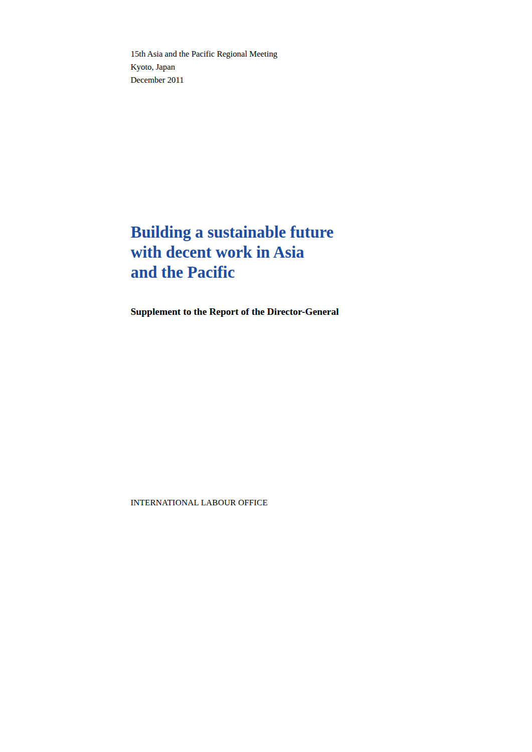15th Asia and the Pacific Regional Meeting Kyoto, Japan December 2011
Building a sustainable future
with decent work in Asia
and the Pacific
Supplement to the Report of the Director-General
INTERNATIONAL LABOUR OFFICE